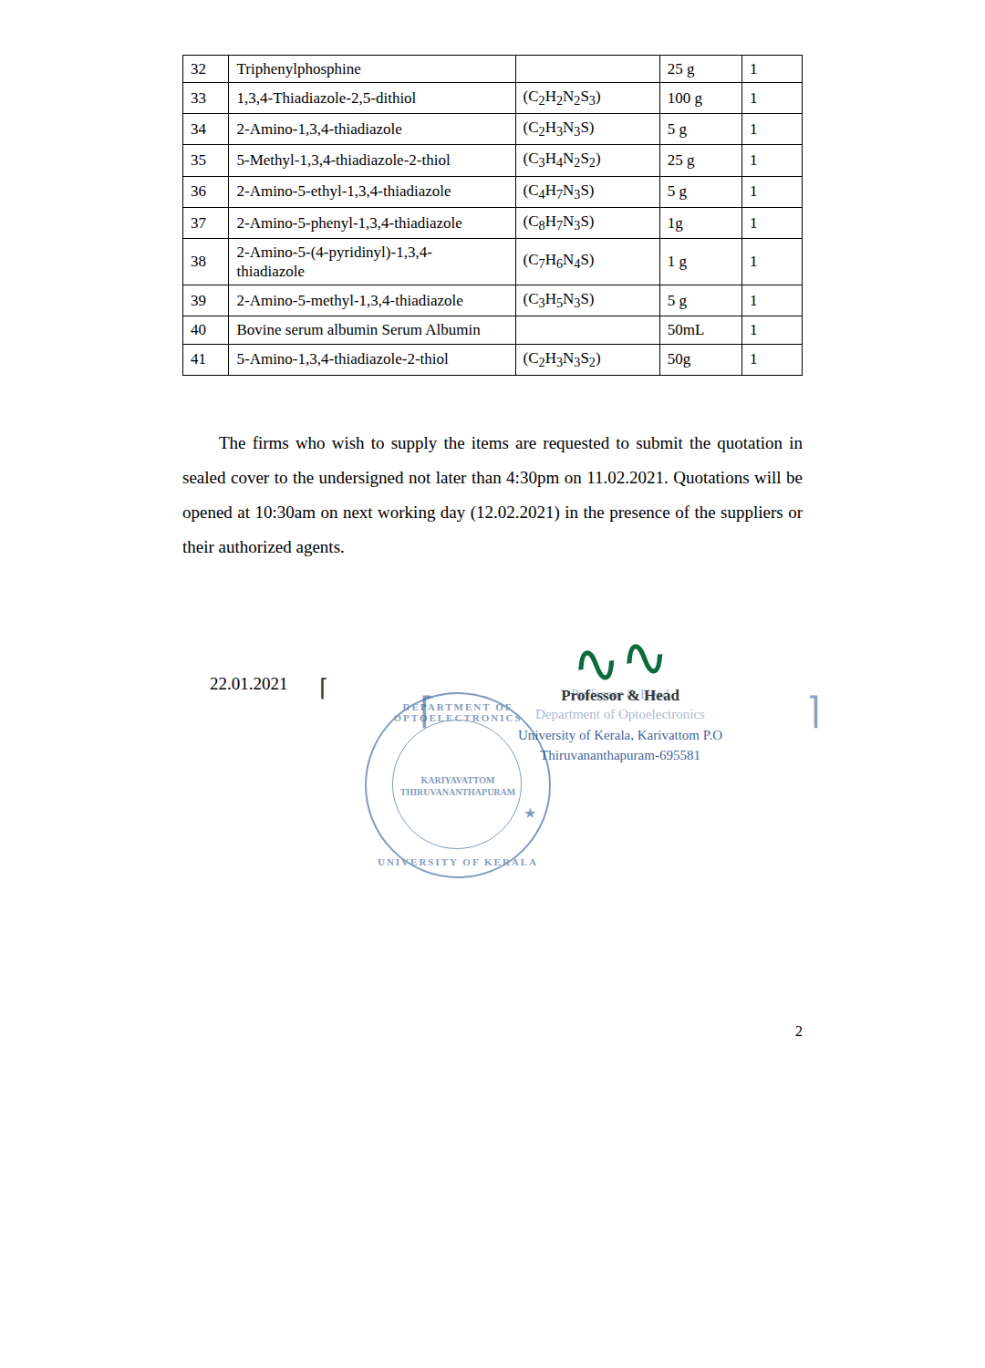| 32 | Triphenylphosphine | | 25 g | 1 |
| 33 | 1,3,4-Thiadiazole-2,5-dithiol | (C 2 H 2 N 2 S 3 ) | 100 g | 1 |
| 34 | 2-Amino-1,3,4-thiadiazole | (C 2 H 3 N 3 S) | 5 g | 1 |
| 35 | 5-Methyl-1,3,4-thiadiazole-2-thiol | (C 3 H 4 N 2 S 2 ) | 25 g | 1 |
| 36 | 2-Amino-5-ethyl-1,3,4-thiadiazole | (C 4 H 7 N 3 S) | 5 g | 1 |
| 37 | 2-Amino-5-phenyl-1,3,4-thiadiazole | (C 8 H 7 N 3 S) | 1g | 1 |
| 38 | 2-Amino-5-(4-pyridinyl)-1,3,4- thiadiazole | (C 7 H 6 N 4 S) | 1 g | 1 |
| 39 | 2-Amino-5-methyl-1,3,4-thiadiazole | (C 3 H 5 N 3 S) | 5 g | 1 |
| 40 | Bovine serum albumin Serum Albumin | | 50mL | 1 |
| 41 | 5-Amino-1,3,4-thiadiazole-2-thiol | (C 2 H 3 N 3 S 2 ) | 50g | 1 |
The firms who wish to supply the items are requested to submit the quotation in sealed cover to the undersigned not later than 4:30pm on 11.02.2021. Quotations will be opened at 10:30am on next working day (12.02.2021) in the presence of the suppliers or their authorized agents.
22.01.2021
⌈
DEPARTMENT OF OPTOELECTRONICS
KARIYAVATTOM
THIRUVANANTHAPURAM
UNIVERSITY OF KERALA
★
∿∿
⌈ ⌉
Professor & Head
Department of Optoelectronics
University of Kerala, Karivattom P.O
Thiruvananthapuram-695581
Professor & Head
2